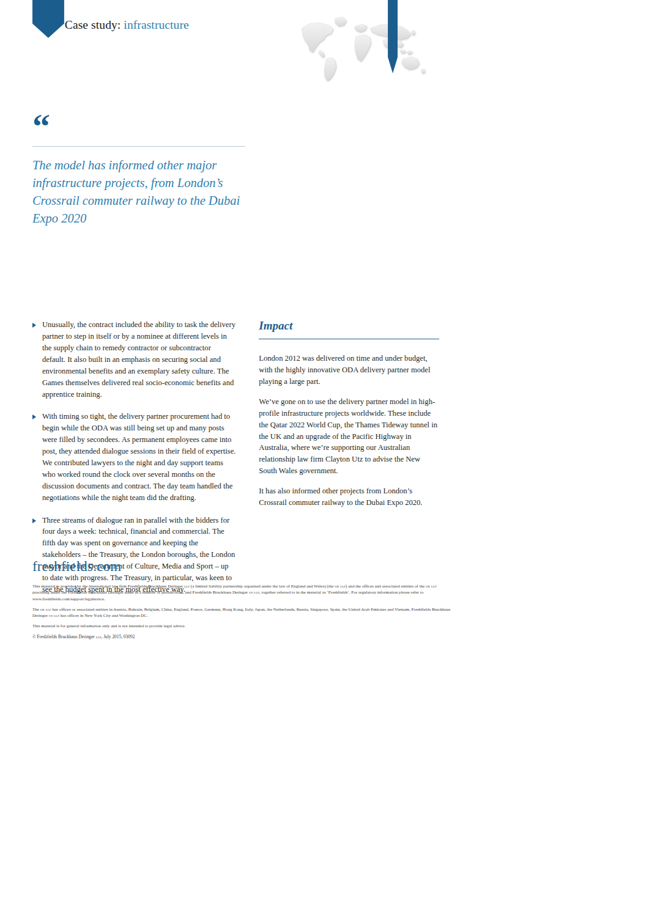Case study: infrastructure
“
The model has informed other major infrastructure projects, from London’s Crossrail commuter railway to the Dubai Expo 2020
Unusually, the contract included the ability to task the delivery partner to step in itself or by a nominee at different levels in the supply chain to remedy contractor or subcontractor default. It also built in an emphasis on securing social and environmental benefits and an exemplary safety culture. The Games themselves delivered real socio-economic benefits and apprentice training.
With timing so tight, the delivery partner procurement had to begin while the ODA was still being set up and many posts were filled by secondees. As permanent employees came into post, they attended dialogue sessions in their field of expertise. We contributed lawyers to the night and day support teams who worked round the clock over several months on the discussion documents and contract. The day team handled the negotiations while the night team did the drafting.
Three streams of dialogue ran in parallel with the bidders for four days a week: technical, financial and commercial. The fifth day was spent on governance and keeping the stakeholders – the Treasury, the London boroughs, the London mayor and the Department of Culture, Media and Sport – up to date with progress. The Treasury, in particular, was keen to see the budget spent in the most effective way.
Impact
London 2012 was delivered on time and under budget, with the highly innovative ODA delivery partner model playing a large part.
We’ve gone on to use the delivery partner model in high-profile infrastructure projects worldwide. These include the Qatar 2022 World Cup, the Thames Tideway tunnel in the UK and an upgrade of the Pacific Highway in Australia, where we’re supporting our Australian relationship law firm Clayton Utz to advise the New South Wales government.
It has also informed other projects from London’s Crossrail commuter railway to the Dubai Expo 2020.
freshfields.com
This material is provided by the international law firm Freshfields Bruckhaus Deringer llp (a limited liability partnership organised under the law of England and Wales) (the uk llp) and the offices and associated entities of the uk llp practising under the Freshfields Bruckhaus Deringer name in a number of jurisdictions, and Freshfields Bruckhaus Deringer us llp, together referred to in the material as ‘Freshfields’. For regulatory information please refer to www.freshfields.com/support/legalnotice.
The uk llp has offices or associated entities in Austria, Bahrain, Belgium, China, England, France, Germany, Hong Kong, Italy, Japan, the Netherlands, Russia, Singapore, Spain, the United Arab Emirates and Vietnam. Freshfields Bruckhaus Deringer us llp has offices in New York City and Washington DC.
This material is for general information only and is not intended to provide legal advice.
© Freshfields Bruckhaus Deringer llp, July 2015, 03092